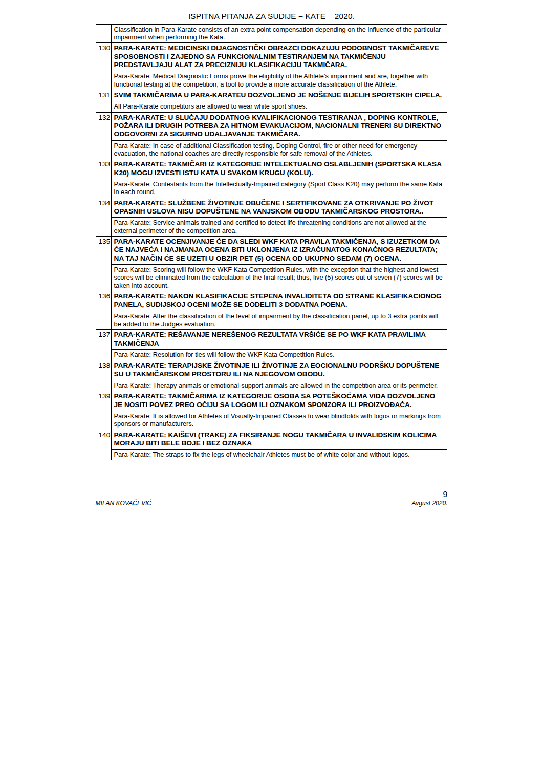ISPITNA PITANJA ZA SUDIJE – KATE – 2020.
| | Classification in Para-Karate consists of an extra point compensation depending on the influence of the particular impairment when performing the Kata. |
| 130 | PARA-KARATE: MEDICINSKI DIJAGNOSTIČKI OBRAZCI DOKAZUJU PODOBNOST TAKMIČAREVE SPOSOBNOSTI I ZAJEDNO SA FUNKCIONALNIM TESTIRANJEM NA TAKMIČENJU PREDSTAVLJAJU ALAT ZA PRECIZNIJU KLASIFIKACIJU TAKMIČARA. |
| | Para-Karate: Medical Diagnostic Forms prove the eligibility of the Athlete’s impairment and are, together with functional testing at the competition, a tool to provide a more accurate classification of the Athlete. |
| 131 | SVIM TAKMIČARIMA U PARA-KARATEU DOZVOLJENO JE NOŠENJE BIJELIH SPORTSKIH CIPELA. |
| | All Para-Karate competitors are allowed to wear white sport shoes. |
| 132 | PARA-KARATE: U SLUČAJU DODATNOG KVALIFIKACIONOG TESTIRANJA , DOPING KONTROLE, POŽARA ILI DRUGIH POTREBA ZA HITNOM EVAKUACIJOM, NACIONALNI TRENERI SU DIREKTNO ODGOVORNI ZA SIGURNO UDALJAVANJE TAKMIČARA. |
| | Para-Karate: In case of additional Classification testing, Doping Control, fire or other need for emergency evacuation, the national coaches are directly responsible for safe removal of the Athletes. |
| 133 | PARA-KARATE: TAKMIČARI IZ KATEGORIJE INTELEKTUALNO OSLABLJENIH (SPORTSKA KLASA K20) MOGU IZVESTI ISTU KATA U SVAKOM KRUGU (KOLU). |
| | Para-Karate: Contestants from the Intellectually-Impaired category (Sport Class K20) may perform the same Kata in each round. |
| 134 | PARA-KARATE: SLUŽBENE ŽIVOTINJE OBUČENE I SERTIFIKOVANE ZA OTKRIVANJE PO ŽIVOT OPASNIH USLOVA NISU DOPUŠTENE NA VANJSKOM OBODU TAKMIČARSKOG PROSTORA.. |
| | Para-Karate: Service animals trained and certified to detect life-threatening conditions are not allowed at the external perimeter of the competition area. |
| 135 | PARA-KARATE OCENJIVANJE ĆE DA SLEDI WKF KATA PRAVILA TAKMIČENJA, S IZUZETKOM DA ĆE NAJVEĆA I NAJMANJA OCENA BITI UKLONJENA IZ IZRAČUNATOG KONAČNOG REZULTATA; NA TAJ NAČIN ĆE SE UZETI U OBZIR PET (5) OCENA OD UKUPNO SEDAM (7) OCENA. |
| | Para-Karate: Scoring will follow the WKF Kata Competition Rules, with the exception that the highest and lowest scores will be eliminated from the calculation of the final result; thus, five (5) scores out of seven (7) scores will be taken into account. |
| 136 | PARA-KARATE: NAKON KLASIFIKACIJE STEPENA INVALIDITETA OD STRANE KLASIFIKACIONOG PANELA, SUDIJSKOJ OCENI MOŽE SE DODELITI 3 DODATNA POENA. |
| | Para-Karate: After the classification of the level of impairment by the classification panel, up to 3 extra points will be added to the Judges evaluation. |
| 137 | PARA-KARATE: REŠAVANJE NEREŠENOG REZULTATA VRŠIĆE SE PO WKF KATA PRAVILIMA TAKMIČENJA |
| | Para-Karate: Resolution for ties will follow the WKF Kata Competition Rules. |
| 138 | PARA-KARATE: TERAPIJSKE ŽIVOTINJE ILI ŽIVOTINJE ZA EOCIONALNU PODRŠKU DOPUŠTENE SU U TAKMIČARSKOM PROSTORU ILI NA NJEGOVOM OBODU. |
| | Para-Karate: Therapy animals or emotional-support animals are allowed in the competition area or its perimeter. |
| 139 | PARA-KARATE: TAKMIČARIMA IZ KATEGORIJE OSOBA SA POTEŠKOĆAMA VIDA DOZVOLJENO JE NOSITI POVEZ PREO OČIJU SA LOGOM ILI OZNAKOM SPONZORA ILI PROIZVOĐAČA. |
| | Para-Karate: It is allowed for Athletes of Visually-Impaired Classes to wear blindfolds with logos or markings from sponsors or manufacturers. |
| 140 | PARA-KARATE: KAIŠEVI (TRAKE) ZA FIKSIRANJE NOGU TAKMIČARA U INVALIDSKIM KOLICIMA MORAJU BITI BELE BOJE I BEZ OZNAKA |
| | Para-Karate: The straps to fix the legs of wheelchair Athletes must be of white color and without logos. |
9
MILAN KOVAČEVIĆ Avgust 2020.